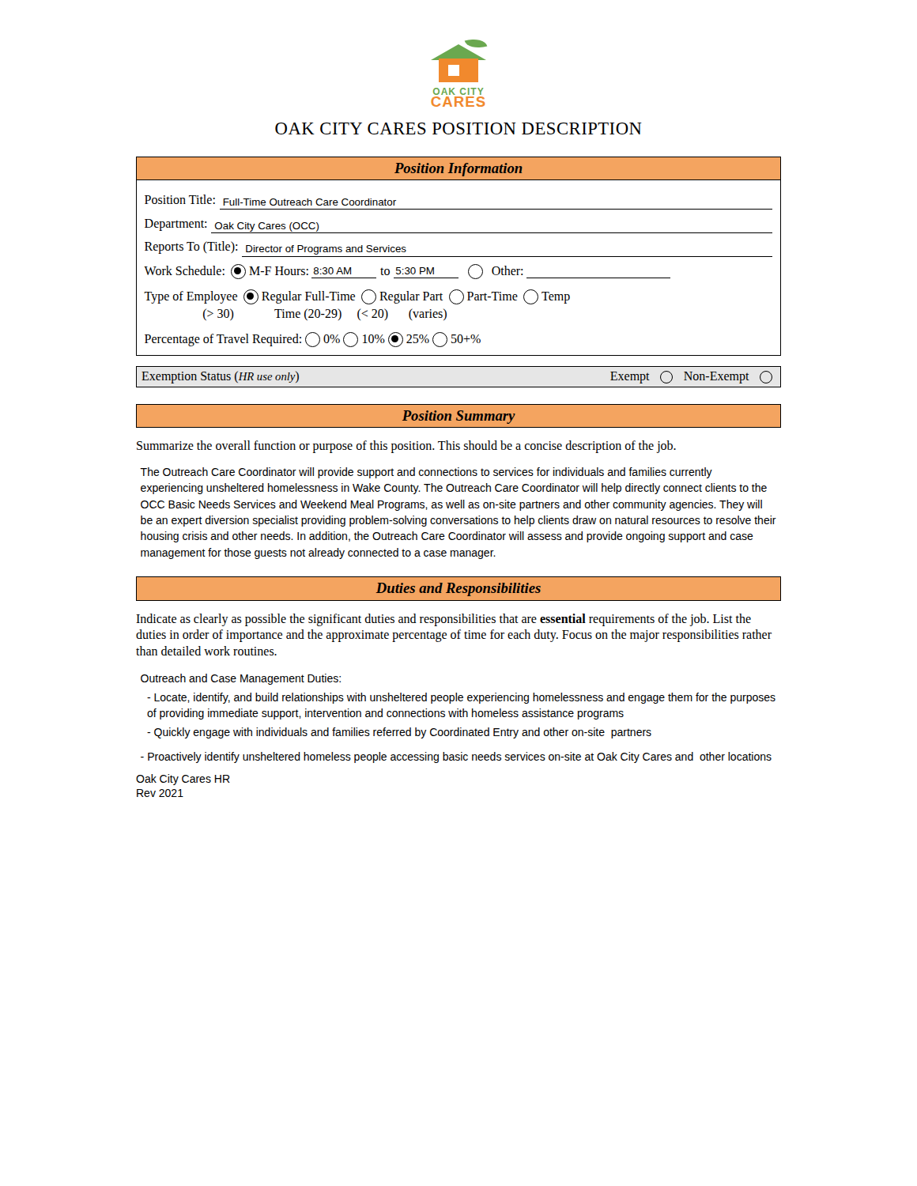OAK CITY
CARES
OAK CITY CARES POSITION DESCRIPTION
Position Information
Position Title: Full-Time Outreach Care Coordinator
Department: Oak City Cares (OCC)
Reports To (Title): Director of Programs and Services
Work Schedule: M-F Hours: 8:30 AM to 5:30 PM Other:
Type of Employee Regular Full-Time Regular Part Part-Time Temp
(> 30) Time (20-29) (< 20) (varies)
Percentage of Travel Required: 0% 10% 25% 50+%
Exemption Status (HR use only) Exempt Non-Exempt
Position Summary
Summarize the overall function or purpose of this position. This should be a concise description of the job.
The Outreach Care Coordinator will provide support and connections to services for individuals and families currently experiencing unsheltered homelessness in Wake County. The Outreach Care Coordinator will help directly connect clients to the OCC Basic Needs Services and Weekend Meal Programs, as well as on-site partners and other community agencies. They will be an expert diversion specialist providing problem-solving conversations to help clients draw on natural resources to resolve their housing crisis and other needs. In addition, the Outreach Care Coordinator will assess and provide ongoing support and case management for those guests not already connected to a case manager.
Duties and Responsibilities
Indicate as clearly as possible the significant duties and responsibilities that are essential requirements of the job. List the duties in order of importance and the approximate percentage of time for each duty. Focus on the major responsibilities rather than detailed work routines.
Outreach and Case Management Duties:
- Locate, identify, and build relationships with unsheltered people experiencing homelessness and engage them for the purposes of providing immediate support, intervention and connections with homeless assistance programs
- Quickly engage with individuals and families referred by Coordinated Entry and other on-site partners
- Proactively identify unsheltered homeless people accessing basic needs services on-site at Oak City Cares and other locations
Oak City Cares HR
Rev 2021